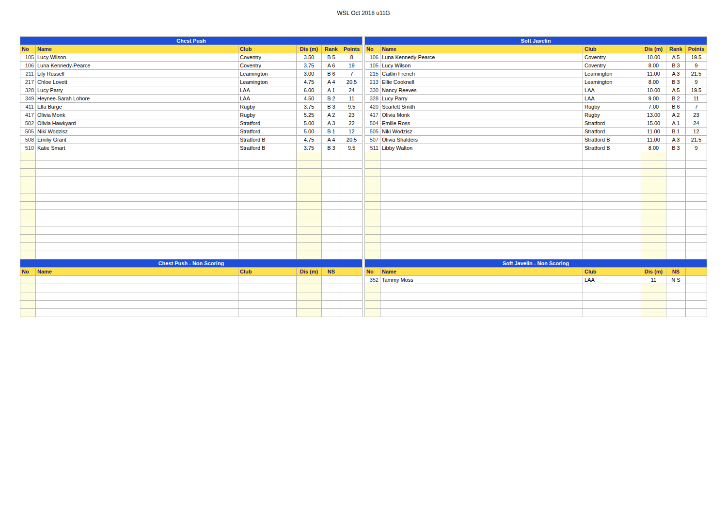WSL Oct 2018 u11G
| / Chest Push / / No / Name / Club / Dis (m) / Rank / Points / / 105 / Lucy Wilson / Coventry / 3.50 / B 5 / 8 / / 106 / Luna Kennedy-Pearce / Coventry / 3.75 / A 6 / 19 / / 211 / Lily Russell / Leamington / 3.00 / B 6 / 7 / / 217 / Chloe Lovett / Leamington / 4.75 / A 4 / 20.5 / / 328 / Lucy Parry / LAA / 6.00 / A 1 / 24 / / 349 / Heynee-Sarah Lohore / LAA / 4.50 / B 2 / 11 / / 411 / Ella Burge / Rugby / 3.75 / B 3 / 9.5 / / 417 / Olivia Monk / Rugby / 5.25 / A 2 / 23 / / 502 / Olivia Hawkyard / Stratford / 5.00 / A 3 / 22 / / 505 / Niki Wodzisz / Stratford / 5.00 / B 1 / 12 / / 508 / Emiliy Grant / Stratford B / 4.75 / A 4 / 20.5 / / 510 / Katie Smart / Stratford B / 3.75 / B 3 / 9.5 / / Chest Push - Non Scoring / / No / Name / Club / Dis (m) / NS / / | | / Soft Javelin / / No / Name / Club / Dis (m) / Rank / Points / / 106 / Luna Kennedy-Pearce / Coventry / 10.00 / A 5 / 19.5 / / 105 / Lucy Wilson / Coventry / 8.00 / B 3 / 9 / / 215 / Caitlin French / Leamington / 11.00 / A 3 / 21.5 / / 213 / Ellie Cooknell / Leamington / 8.00 / B 3 / 9 / / 330 / Nancy Reeves / LAA / 10.00 / A 5 / 19.5 / / 328 / Lucy Parry / LAA / 9.00 / B 2 / 11 / / 420 / Scarlett Smith / Rugby / 7.00 / B 6 / 7 / / 417 / Olivia Monk / Rugby / 13.00 / A 2 / 23 / / 504 / Emilie Ross / Stratford / 15.00 / A 1 / 24 / / 505 / Niki Wodzisz / Stratford / 11.00 / B 1 / 12 / / 507 / Olivia Shalders / Stratford B / 11.00 / A 3 / 21.5 / / 511 / Libby Walton / Stratford B / 8.00 / B 3 / 9 / / Soft Javelin - Non Scoring / / No / Name / Club / Dis (m) / NS / / / 352 / Tammy Moss / LAA / 11 / N S / / |